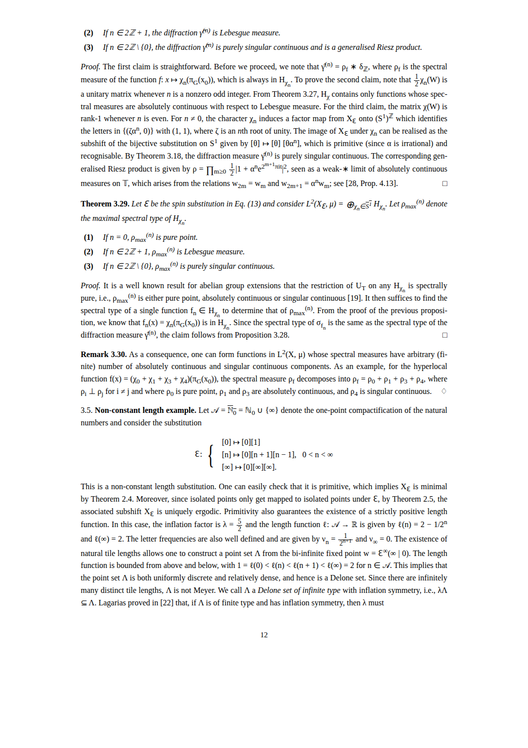(2) If n ∈ 2ℤ + 1, the diffraction γ̂(n) is Lebesgue measure.
(3) If n ∈ 2ℤ \ {0}, the diffraction γ̂(n) is purely singular continuous and is a generalised Riesz product.
Proof. The first claim is straightforward. Before we proceed, we note that γ̂(n) = ρf ∗ δℤ, where ρf is the spectral measure of the function f: x ↦ χn(πG(x0)), which is always in Hχn. To prove the second claim, note that 12χn(W) is a unitary matrix whenever n is a nonzero odd integer. From Theorem 3.27, Hχ contains only functions whose spectral measures are absolutely continuous with respect to Lebesgue measure. For the third claim, the matrix χ(W) is rank-1 whenever n is even. For n ≠ 0, the character χn induces a factor map from Xℇ onto (S1)ℤ which identifies the letters in {(ζαn, 0)} with (1, 1), where ζ is an nth root of unity. The image of Xℇ under χn can be realised as the subshift of the bijective substitution on S1 given by [θ] ↦ [θ] [θαn], which is primitive (since α is irrational) and recognisable. By Theorem 3.18, the diffraction measure γ̂(n) is purely singular continuous. The corresponding generalised Riesz product is given by ρ = ∏m≥0 12|1 + αne2m+1πit|2, seen as a weak-∗ limit of absolutely continuous measures on 𝕋, which arises from the relations w2m = wm and w2m+1 = αnwm; see [28, Prop. 4.13]. □
Theorem 3.29. Let ℇ be the spin substitution in Eq. (13) and consider L2(Xℇ, μ) = ⊕χn∈S1 Hχn. Let ρmax(n) denote the maximal spectral type of Hχn.
(1) If n = 0, ρmax(n) is pure point.
(2) If n ∈ 2ℤ + 1, ρmax(n) is Lebesgue measure.
(3) If n ∈ 2ℤ \ {0}, ρmax(n) is purely singular continuous.
Proof. It is a well known result for abelian group extensions that the restriction of UT on any Hχn is spectrally pure, i.e., ρmax(n) is either pure point, absolutely continuous or singular continuous [19]. It then suffices to find the spectral type of a single function fn ∈ Hχn to determine that of ρmax(n). From the proof of the previous proposition, we know that fn(x) = χn(πG(x0)) is in Hχn. Since the spectral type of σfn is the same as the spectral type of the diffraction measure γ̂(n), the claim follows from Proposition 3.28. □
Remark 3.30. As a consequence, one can form functions in L2(X, μ) whose spectral measures have arbitrary (finite) number of absolutely continuous and singular continuous components. As an example, for the hyperlocal function f(x) = (χ0 + χ1 + χ3 + χ4)(πG(x0)), the spectral measure ρf decomposes into ρf = ρ0 + ρ1 + ρ3 + ρ4, where ρi ⊥ ρj for i ≠ j and where ρ0 is pure point, ρ1 and ρ3 are absolutely continuous, and ρ4 is singular continuous. ♢
3.5. Non-constant length example. Let 𝒜 = ℕ0 = ℕ0 ∪ {∞} denote the one-point compactification of the natural numbers and consider the substitution
ℇ: { [0] ↦ [0][1] [n] ↦ [0][n + 1][n − 1], 0 < n < ∞ [∞] ↦ [0][∞][∞].
This is a non-constant length substitution. One can easily check that it is primitive, which implies Xℇ is minimal by Theorem 2.4. Moreover, since isolated points only get mapped to isolated points under ℇ, by Theorem 2.5, the associated subshift Xℇ is uniquely ergodic. Primitivity also guarantees the existence of a strictly positive length function. In this case, the inflation factor is λ = 52 and the length function ℓ: 𝒜 → ℝ is given by ℓ(n) = 2 − 1/2n and ℓ(∞) = 2. The letter frequencies are also well defined and are given by νn = 12n+1 and ν∞ = 0. The existence of natural tile lengths allows one to construct a point set Λ from the bi-infinite fixed point w = ℇ∞(∞ | 0). The length function is bounded from above and below, with 1 = ℓ(0) < ℓ(n) < ℓ(n + 1) < ℓ(∞) = 2 for n ∈ 𝒜. This implies that the point set Λ is both uniformly discrete and relatively dense, and hence is a Delone set. Since there are infinitely many distinct tile lengths, Λ is not Meyer. We call Λ a Delone set of infinite type with inflation symmetry, i.e., λΛ ⊆ Λ. Lagarias proved in [22] that, if Λ is of finite type and has inflation symmetry, then λ must
12